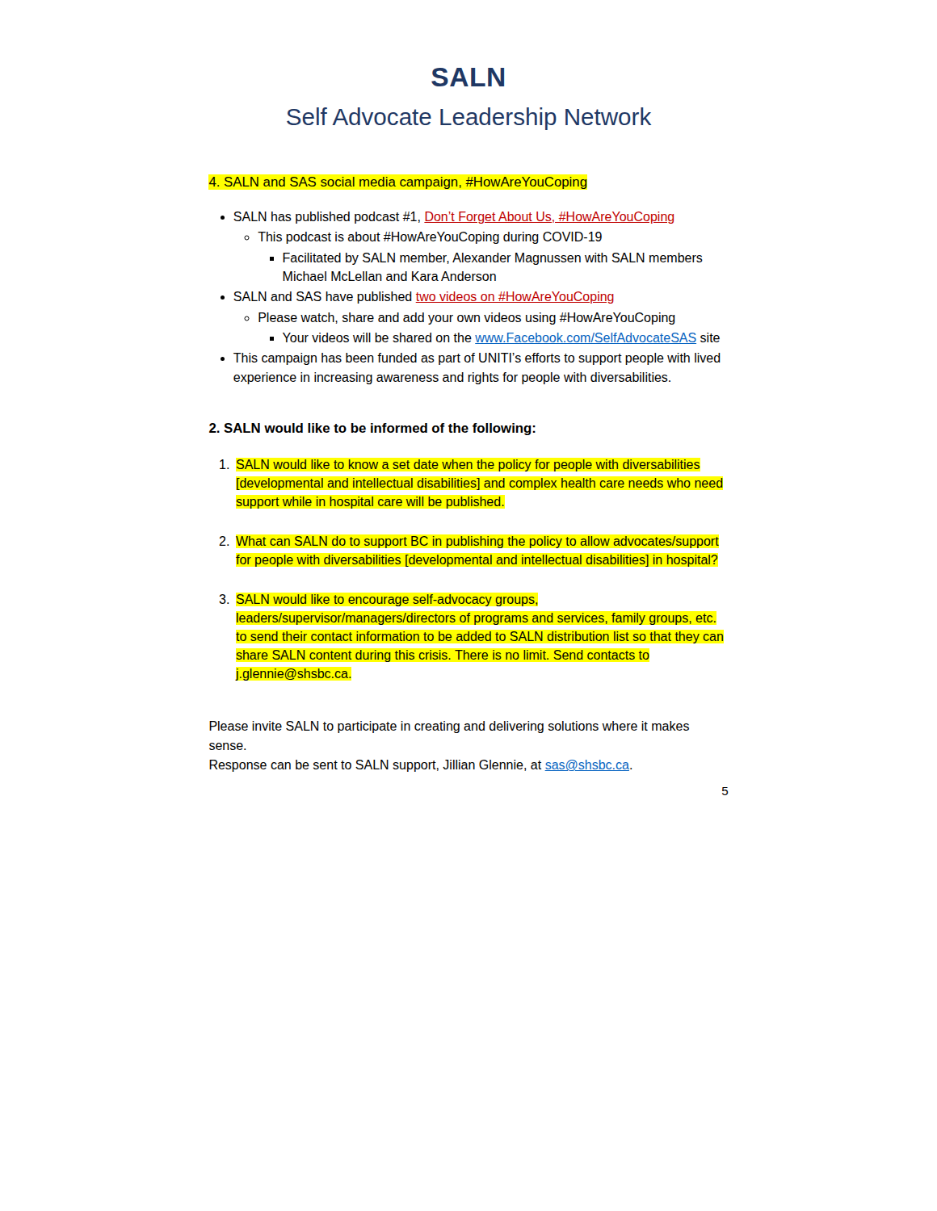SALN
Self Advocate Leadership Network
4. SALN and SAS social media campaign, #HowAreYouCoping
SALN has published podcast #1, Don’t Forget About Us, #HowAreYouCoping
This podcast is about #HowAreYouCoping during COVID-19
Facilitated by SALN member, Alexander Magnussen with SALN members Michael McLellan and Kara Anderson
SALN and SAS have published two videos on #HowAreYouCoping
Please watch, share and add your own videos using #HowAreYouCoping
Your videos will be shared on the www.Facebook.com/SelfAdvocateSAS site
This campaign has been funded as part of UNITI’s efforts to support people with lived experience in increasing awareness and rights for people with diversabilities.
2. SALN would like to be informed of the following:
SALN would like to know a set date when the policy for people with diversabilities [developmental and intellectual disabilities] and complex health care needs who need support while in hospital care will be published.
What can SALN do to support BC in publishing the policy to allow advocates/support for people with diversabilities [developmental and intellectual disabilities] in hospital?
SALN would like to encourage self-advocacy groups, leaders/supervisor/managers/directors of programs and services, family groups, etc. to send their contact information to be added to SALN distribution list so that they can share SALN content during this crisis. There is no limit. Send contacts to j.glennie@shsbc.ca.
Please invite SALN to participate in creating and delivering solutions where it makes sense.
Response can be sent to SALN support, Jillian Glennie, at sas@shsbc.ca.
5